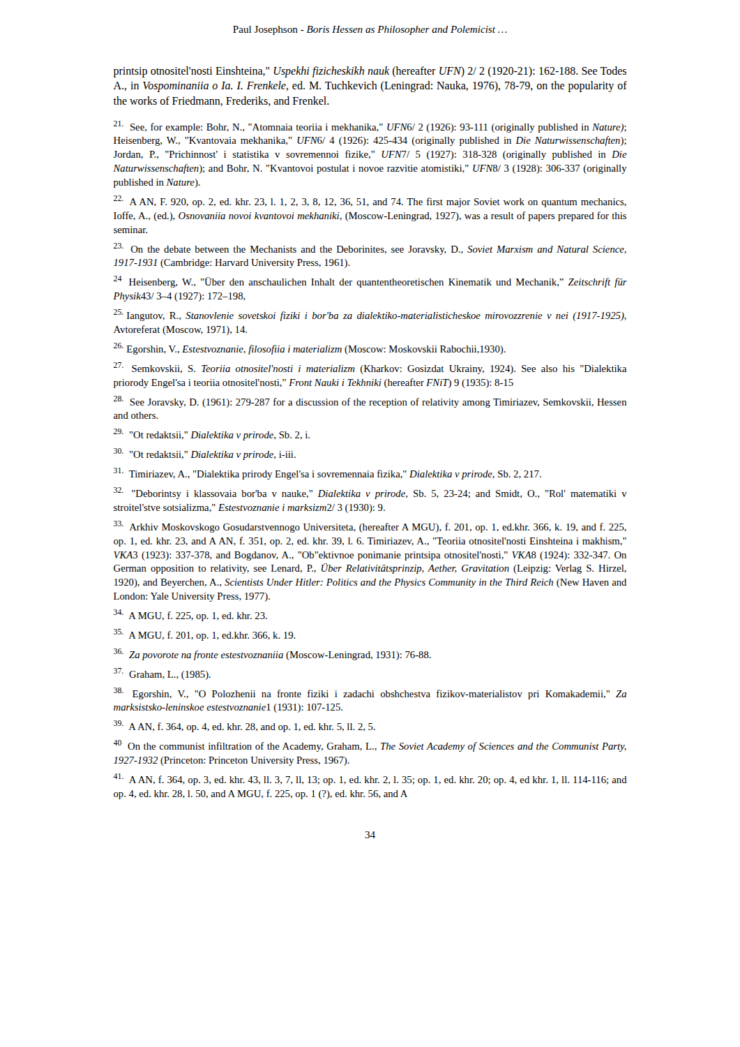Paul Josephson - Boris Hessen as Philosopher and Polemicist …
printsip otnositel'nosti Einshteina," Uspekhi fizicheskikh nauk (hereafter UFN) 2/ 2 (1920-21): 162-188. See Todes A., in Vospominaniia o Ia. I. Frenkele, ed. M. Tuchkevich (Leningrad: Nauka, 1976), 78-79, on the popularity of the works of Friedmann, Frederiks, and Frenkel.
21. See, for example: Bohr, N., "Atomnaia teoriia i mekhanika," UFN6/ 2 (1926): 93-111 (originally published in Nature); Heisenberg, W., "Kvantovaia mekhanika," UFN6/ 4 (1926): 425-434 (originally published in Die Naturwissenschaften); Jordan, P., "Prichinnost' i statistika v sovremennoi fizike," UFN7/ 5 (1927): 318-328 (originally published in Die Naturwissenschaften); and Bohr, N. "Kvantovoi postulat i novoe razvitie atomistiki," UFN8/ 3 (1928): 306-337 (originally published in Nature).
22. A AN, F. 920, op. 2, ed. khr. 23, l. 1, 2, 3, 8, 12, 36, 51, and 74. The first major Soviet work on quantum mechanics, Ioffe, A., (ed.), Osnovaniia novoi kvantovoi mekhaniki, (Moscow-Leningrad, 1927), was a result of papers prepared for this seminar.
23. On the debate between the Mechanists and the Deborinites, see Joravsky, D., Soviet Marxism and Natural Science, 1917-1931 (Cambridge: Harvard University Press, 1961).
24 Heisenberg, W., "Über den anschaulichen Inhalt der quantentheoretischen Kinematik und Mechanik,” Zeitschrift für Physik43/ 3–4 (1927): 172–198,
25. Iangutov, R., Stanovlenie sovetskoi fiziki i bor'ba za dialektiko-materialisticheskoe mirovozzrenie v nei (1917-1925), Avtoreferat (Moscow, 1971), 14.
26. Egorshin, V., Estestvoznanie, filosofiia i materializm (Moscow: Moskovskii Rabochii,1930).
27. Semkovskii, S. Teoriia otnositel'nosti i materializm (Kharkov: Gosizdat Ukrainy, 1924). See also his "Dialektika priorody Engel'sa i teoriia otnositel'nosti," Front Nauki i Tekhniki (hereafter FNiT) 9 (1935): 8-15
28. See Joravsky, D. (1961): 279-287 for a discussion of the reception of relativity among Timiriazev, Semkovskii, Hessen and others.
29. "Ot redaktsii," Dialektika v prirode, Sb. 2, i.
30. "Ot redaktsii," Dialektika v prirode, i-iii.
31. Timiriazev, A., "Dialektika prirody Engel'sa i sovremennaia fizika," Dialektika v prirode, Sb. 2, 217.
32. "Deborintsy i klassovaia bor'ba v nauke," Dialektika v prirode, Sb. 5, 23-24; and Smidt, O., "Rol' matematiki v stroitel'stve sotsializma," Estestvoznanie i marksizm2/ 3 (1930): 9.
33. Arkhiv Moskovskogo Gosudarstvennogo Universiteta, (hereafter A MGU), f. 201, op. 1, ed.khr. 366, k. 19, and f. 225, op. 1, ed. khr. 23, and A AN, f. 351, op. 2, ed. khr. 39, l. 6. Timiriazev, A., "Teoriia otnositel'nosti Einshteina i makhism," VKA3 (1923): 337-378, and Bogdanov, A., "Ob"ektivnoe ponimanie printsipa otnositel'nosti," VKA8 (1924): 332-347. On German opposition to relativity, see Lenard, P., Über Relativitätsprinzip, Aether, Gravitation (Leipzig: Verlag S. Hirzel, 1920), and Beyerchen, A., Scientists Under Hitler: Politics and the Physics Community in the Third Reich (New Haven and London: Yale University Press, 1977).
34. A MGU, f. 225, op. 1, ed. khr. 23.
35. A MGU, f. 201, op. 1, ed.khr. 366, k. 19.
36. Za povorote na fronte estestvoznaniia (Moscow-Leningrad, 1931): 76-88.
37. Graham, L., (1985).
38. Egorshin, V., "O Polozhenii na fronte fiziki i zadachi obshchestva fizikov-materialistov pri Komakademii," Za marksistsko-leninskoe estestvoznanie1 (1931): 107-125.
39. A AN, f. 364, op. 4, ed. khr. 28, and op. 1, ed. khr. 5, ll. 2, 5.
40 On the communist infiltration of the Academy, Graham, L., The Soviet Academy of Sciences and the Communist Party, 1927-1932 (Princeton: Princeton University Press, 1967).
41. A AN, f. 364, op. 3, ed. khr. 43, ll. 3, 7, ll, 13; op. 1, ed. khr. 2, l. 35; op. 1, ed. khr. 20; op. 4, ed khr. 1, ll. 114-116; and op. 4, ed. khr. 28, l. 50, and A MGU, f. 225, op. 1 (?), ed. khr. 56, and A
34